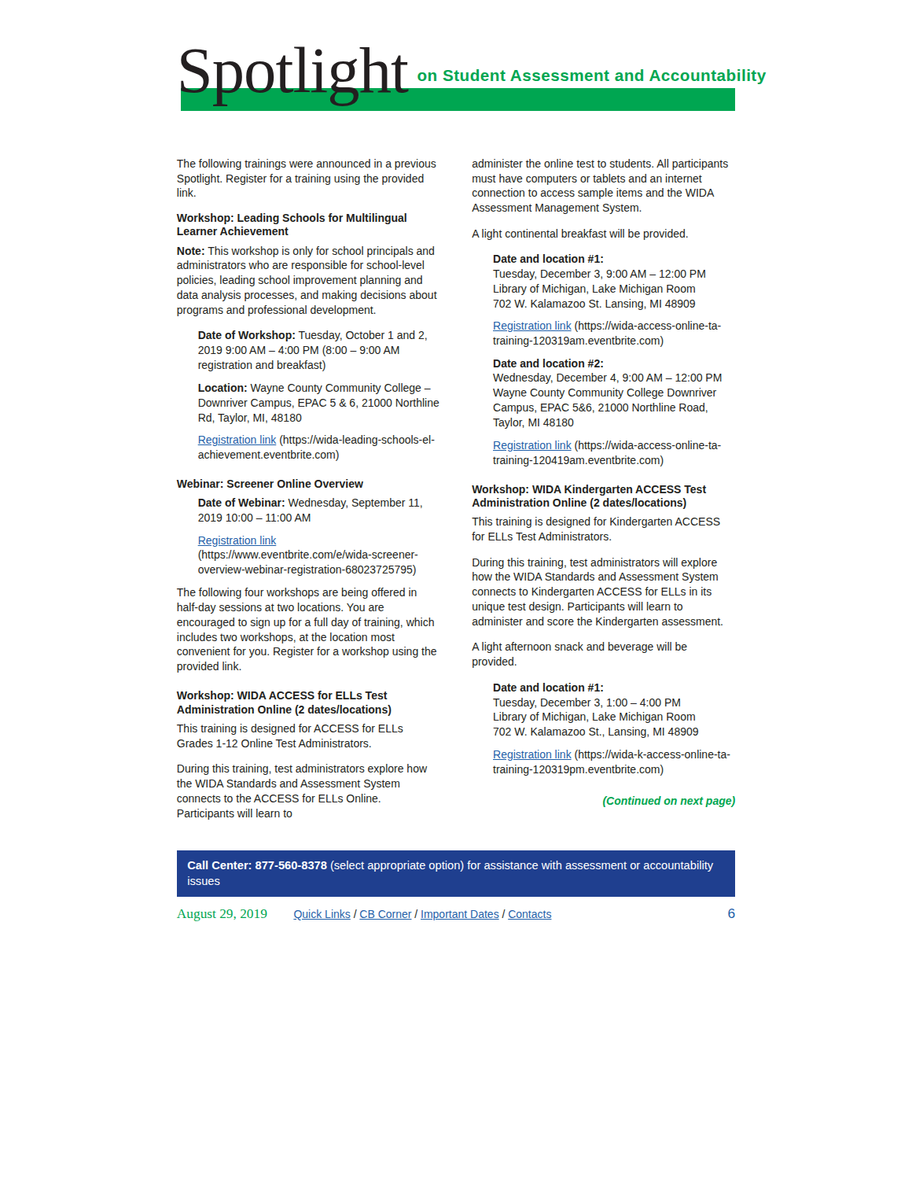Spotlight
on Student Assessment and Accountability
The following trainings were announced in a previous Spotlight. Register for a training using the provided link.
Workshop: Leading Schools for Multilingual Learner Achievement
Note: This workshop is only for school principals and administrators who are responsible for school-level policies, leading school improvement planning and data analysis processes, and making decisions about programs and professional development.
Date of Workshop: Tuesday, October 1 and 2, 2019 9:00 AM – 4:00 PM (8:00 – 9:00 AM registration and breakfast)
Location: Wayne County Community College – Downriver Campus, EPAC 5 & 6, 21000 Northline Rd, Taylor, MI, 48180
Registration link (https://wida-leading-schools-el-achievement.eventbrite.com)
Webinar: Screener Online Overview
Date of Webinar: Wednesday, September 11, 2019 10:00 – 11:00 AM
Registration link (https://www.eventbrite.com/e/wida-screener-overview-webinar-registration-68023725795)
The following four workshops are being offered in half-day sessions at two locations. You are encouraged to sign up for a full day of training, which includes two workshops, at the location most convenient for you. Register for a workshop using the provided link.
Workshop: WIDA ACCESS for ELLs Test Administration Online (2 dates/locations)
This training is designed for ACCESS for ELLs Grades 1-12 Online Test Administrators.
During this training, test administrators explore how the WIDA Standards and Assessment System connects to the ACCESS for ELLs Online. Participants will learn to
administer the online test to students. All participants must have computers or tablets and an internet connection to access sample items and the WIDA Assessment Management System.
A light continental breakfast will be provided.
Date and location #1:
Tuesday, December 3, 9:00 AM – 12:00 PM
Library of Michigan, Lake Michigan Room
702 W. Kalamazoo St. Lansing, MI 48909
Registration link (https://wida-access-online-ta-training-120319am.eventbrite.com)
Date and location #2:
Wednesday, December 4, 9:00 AM – 12:00 PM
Wayne County Community College Downriver Campus, EPAC 5&6, 21000 Northline Road, Taylor, MI 48180
Registration link (https://wida-access-online-ta-training-120419am.eventbrite.com)
Workshop: WIDA Kindergarten ACCESS Test Administration Online (2 dates/locations)
This training is designed for Kindergarten ACCESS for ELLs Test Administrators.
During this training, test administrators will explore how the WIDA Standards and Assessment System connects to Kindergarten ACCESS for ELLs in its unique test design. Participants will learn to administer and score the Kindergarten assessment.
A light afternoon snack and beverage will be provided.
Date and location #1:
Tuesday, December 3, 1:00 – 4:00 PM
Library of Michigan, Lake Michigan Room
702 W. Kalamazoo St., Lansing, MI 48909
Registration link (https://wida-k-access-online-ta-training-120319pm.eventbrite.com)
(Continued on next page)
Call Center: 877-560-8378 (select appropriate option) for assistance with assessment or accountability issues
August 29, 2019
Quick Links/CB Corner/Important Dates/Contacts
6